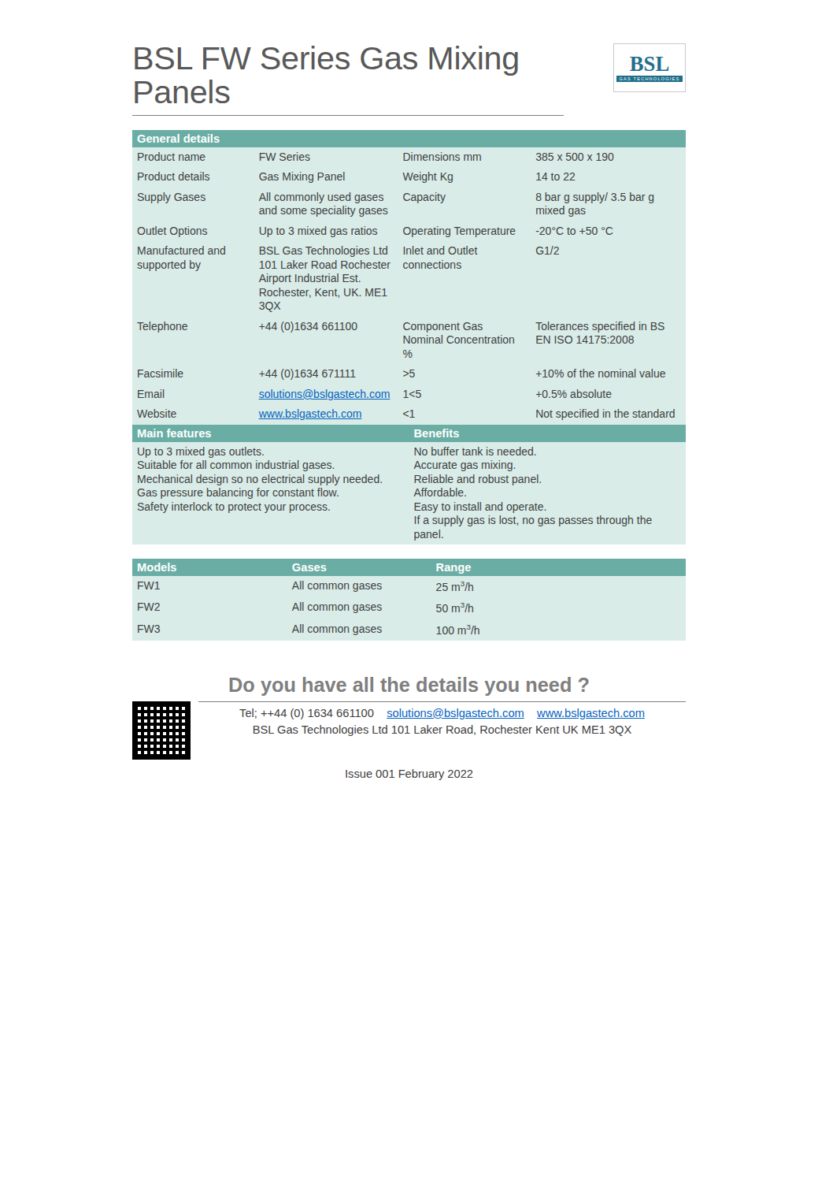BSL FW Series Gas Mixing Panels
BSL
GAS TECHNOLOGIES
| General details |
| --- |
| Product name | FW Series | Dimensions mm | 385 x 500 x 190 |
| Product details | Gas Mixing Panel | Weight Kg | 14 to 22 |
| Supply Gases | All commonly used gases and some speciality gases | Capacity | 8 bar g supply/ 3.5 bar g mixed gas |
| Outlet Options | Up to 3 mixed gas ratios | Operating Temperature | -20°C to +50 °C |
| Manufactured and supported by | BSL Gas Technologies Ltd 101 Laker Road Rochester Airport Industrial Est. Rochester, Kent, UK. ME1 3QX | Inlet and Outlet connections | G1/2 |
| Telephone | +44 (0)1634 661100 | Component Gas Nominal Concentration % | Tolerances specified in BS EN ISO 14175:2008 |
| Facsimile | +44 (0)1634 671111 | >5 | +10% of the nominal value |
| Email | solutions@bslgastech.com | 1<5 | +0.5% absolute |
| Website | www.bslgastech.com | <1 | Not specified in the standard |
| Main features | Benefits |
| --- | --- |
| Up to 3 mixed gas outlets. Suitable for all common industrial gases. Mechanical design so no electrical supply needed. Gas pressure balancing for constant flow. Safety interlock to protect your process. | No buffer tank is needed. Accurate gas mixing. Reliable and robust panel. Affordable. Easy to install and operate. If a supply gas is lost, no gas passes through the panel. |
| Models | Gases | Range |
| --- | --- | --- |
| FW1 | All common gases | 25 m 3 /h |
| FW2 | All common gases | 50 m 3 /h |
| FW3 | All common gases | 100 m 3 /h |
Do you have all the details you need ?
Tel; ++44 (0) 1634 661100 solutions@bslgastech.com www.bslgastech.com
BSL Gas Technologies Ltd 101 Laker Road, Rochester Kent UK ME1 3QX
Issue 001 February 2022